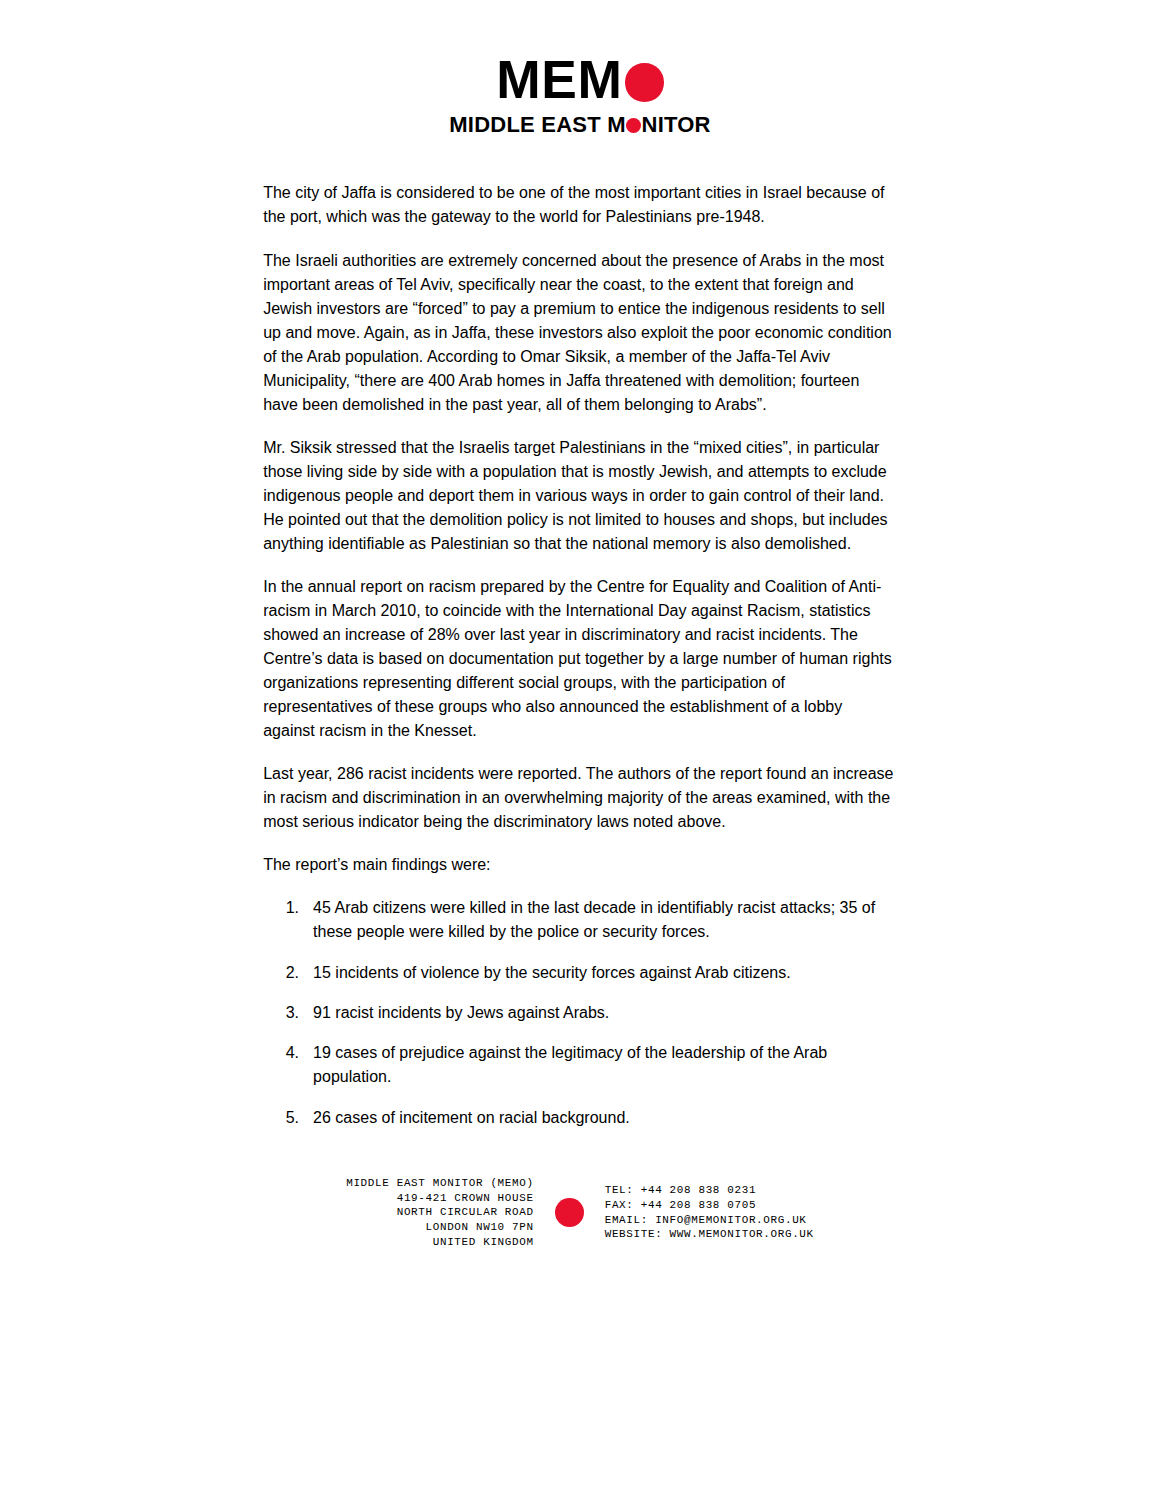MEM
MIDDLE EAST M NITOR
The city of Jaffa is considered to be one of the most important cities in Israel because of the port, which was the gateway to the world for Palestinians pre-1948.
The Israeli authorities are extremely concerned about the presence of Arabs in the most important areas of Tel Aviv, specifically near the coast, to the extent that foreign and Jewish investors are “forced” to pay a premium to entice the indigenous residents to sell up and move. Again, as in Jaffa, these investors also exploit the poor economic condition of the Arab population. According to Omar Siksik, a member of the Jaffa-Tel Aviv Municipality, “there are 400 Arab homes in Jaffa threatened with demolition; fourteen have been demolished in the past year, all of them belonging to Arabs”.
Mr. Siksik stressed that the Israelis target Palestinians in the “mixed cities”, in particular those living side by side with a population that is mostly Jewish, and attempts to exclude indigenous people and deport them in various ways in order to gain control of their land. He pointed out that the demolition policy is not limited to houses and shops, but includes anything identifiable as Palestinian so that the national memory is also demolished.
In the annual report on racism prepared by the Centre for Equality and Coalition of Anti-racism in March 2010, to coincide with the International Day against Racism, statistics showed an increase of 28% over last year in discriminatory and racist incidents. The Centre’s data is based on documentation put together by a large number of human rights organizations representing different social groups, with the participation of representatives of these groups who also announced the establishment of a lobby against racism in the Knesset.
Last year, 286 racist incidents were reported. The authors of the report found an increase in racism and discrimination in an overwhelming majority of the areas examined, with the most serious indicator being the discriminatory laws noted above.
The report’s main findings were:
45 Arab citizens were killed in the last decade in identifiably racist attacks; 35 of these people were killed by the police or security forces.
15 incidents of violence by the security forces against Arab citizens.
91 racist incidents by Jews against Arabs.
19 cases of prejudice against the legitimacy of the leadership of the Arab population.
26 cases of incitement on racial background.
Middle East Monitor (MEMO)
419-421 Crown House
North Circular Road
London NW10 7PN
United Kingdom
Tel: +44 208 838 0231
Fax: +44 208 838 0705
Email: info@memonitor.org.uk
Website: www.memonitor.org.uk